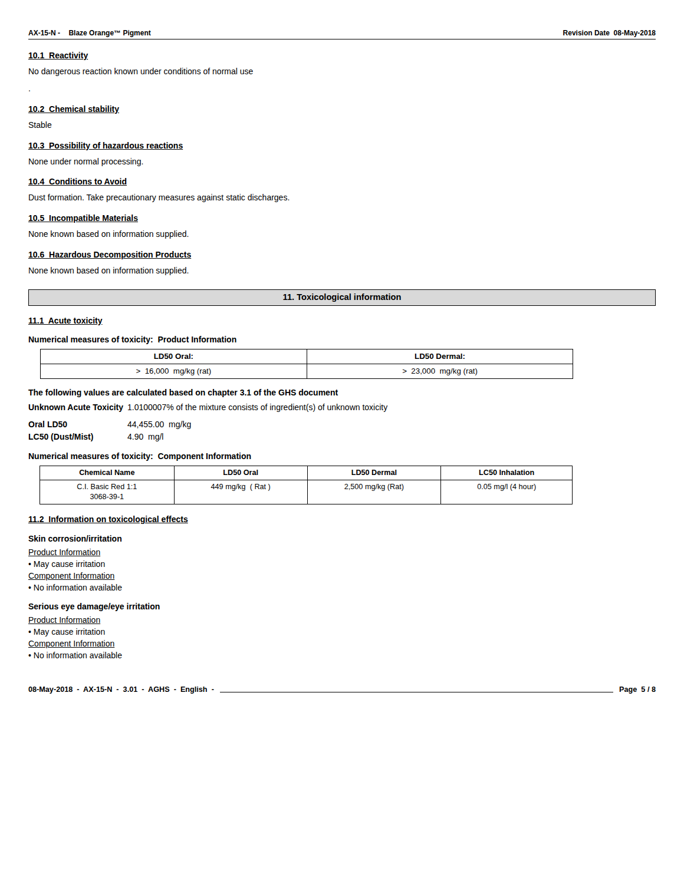AX-15-N -Blaze Orange™ Pigment
Revision Date 08-May-2018
10.1 Reactivity
No dangerous reaction known under conditions of normal use
.
10.2 Chemical stability
Stable
10.3 Possibility of hazardous reactions
None under normal processing.
10.4 Conditions to Avoid
Dust formation. Take precautionary measures against static discharges.
10.5 Incompatible Materials
None known based on information supplied.
10.6 Hazardous Decomposition Products
None known based on information supplied.
11. Toxicological information
11.1 Acute toxicity
Numerical measures of toxicity: Product Information
| LD50 Oral: | LD50 Dermal: |
| --- | --- |
| > 16,000 mg/kg (rat) | > 23,000 mg/kg (rat) |
The following values are calculated based on chapter 3.1 of the GHS document
Unknown Acute Toxicity
1.0100007% of the mixture consists of ingredient(s) of unknown toxicity
Oral LD50
44,455.00 mg/kg
LC50 (Dust/Mist)
4.90 mg/l
Numerical measures of toxicity: Component Information
| Chemical Name | LD50 Oral | LD50 Dermal | LC50 Inhalation |
| --- | --- | --- | --- |
| C.I. Basic Red 1:1 3068-39-1 | 449 mg/kg ( Rat ) | 2,500 mg/kg (Rat) | 0.05 mg/l (4 hour) |
11.2 Information on toxicological effects
Skin corrosion/irritation
Product Information
• May cause irritation
Component Information
• No information available
Serious eye damage/eye irritation
Product Information
• May cause irritation
Component Information
• No information available
08-May-2018 - AX-15-N - 3.01 - AGHS - English -
Page 5 / 8